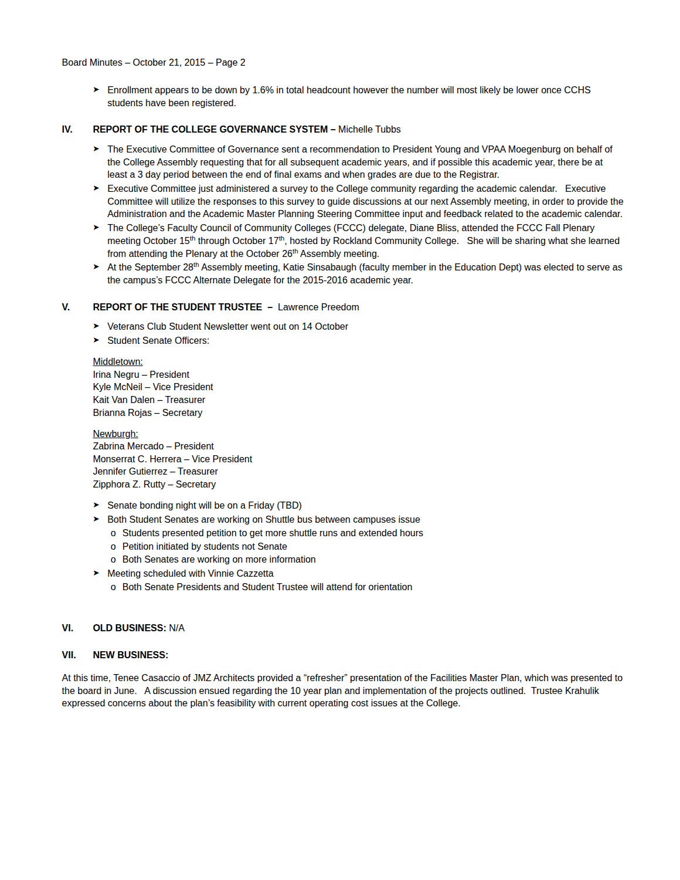Board Minutes – October 21, 2015 – Page 2
Enrollment appears to be down by 1.6% in total headcount however the number will most likely be lower once CCHS students have been registered.
IV.
REPORT OF THE COLLEGE GOVERNANCE SYSTEM – Michelle Tubbs
The Executive Committee of Governance sent a recommendation to President Young and VPAA Moegenburg on behalf of the College Assembly requesting that for all subsequent academic years, and if possible this academic year, there be at least a 3 day period between the end of final exams and when grades are due to the Registrar.
Executive Committee just administered a survey to the College community regarding the academic calendar. Executive Committee will utilize the responses to this survey to guide discussions at our next Assembly meeting, in order to provide the Administration and the Academic Master Planning Steering Committee input and feedback related to the academic calendar.
The College’s Faculty Council of Community Colleges (FCCC) delegate, Diane Bliss, attended the FCCC Fall Plenary meeting October 15th through October 17th, hosted by Rockland Community College. She will be sharing what she learned from attending the Plenary at the October 26th Assembly meeting.
At the September 28th Assembly meeting, Katie Sinsabaugh (faculty member in the Education Dept) was elected to serve as the campus’s FCCC Alternate Delegate for the 2015-2016 academic year.
V.
REPORT OF THE STUDENT TRUSTEE – Lawrence Preedom
Veterans Club Student Newsletter went out on 14 October
Student Senate Officers:
Middletown:
Irina Negru – President
Kyle McNeil – Vice President
Kait Van Dalen – Treasurer
Brianna Rojas – Secretary
Newburgh:
Zabrina Mercado – President
Monserrat C. Herrera – Vice President
Jennifer Gutierrez – Treasurer
Zipphora Z. Rutty – Secretary
Senate bonding night will be on a Friday (TBD)
Both Student Senates are working on Shuttle bus between campuses issue
Students presented petition to get more shuttle runs and extended hours
Petition initiated by students not Senate
Both Senates are working on more information
Meeting scheduled with Vinnie Cazzetta
Both Senate Presidents and Student Trustee will attend for orientation
VI.
OLD BUSINESS: N/A
VII.
NEW BUSINESS:
At this time, Tenee Casaccio of JMZ Architects provided a “refresher” presentation of the Facilities Master Plan, which was presented to the board in June. A discussion ensued regarding the 10 year plan and implementation of the projects outlined. Trustee Krahulik expressed concerns about the plan’s feasibility with current operating cost issues at the College.